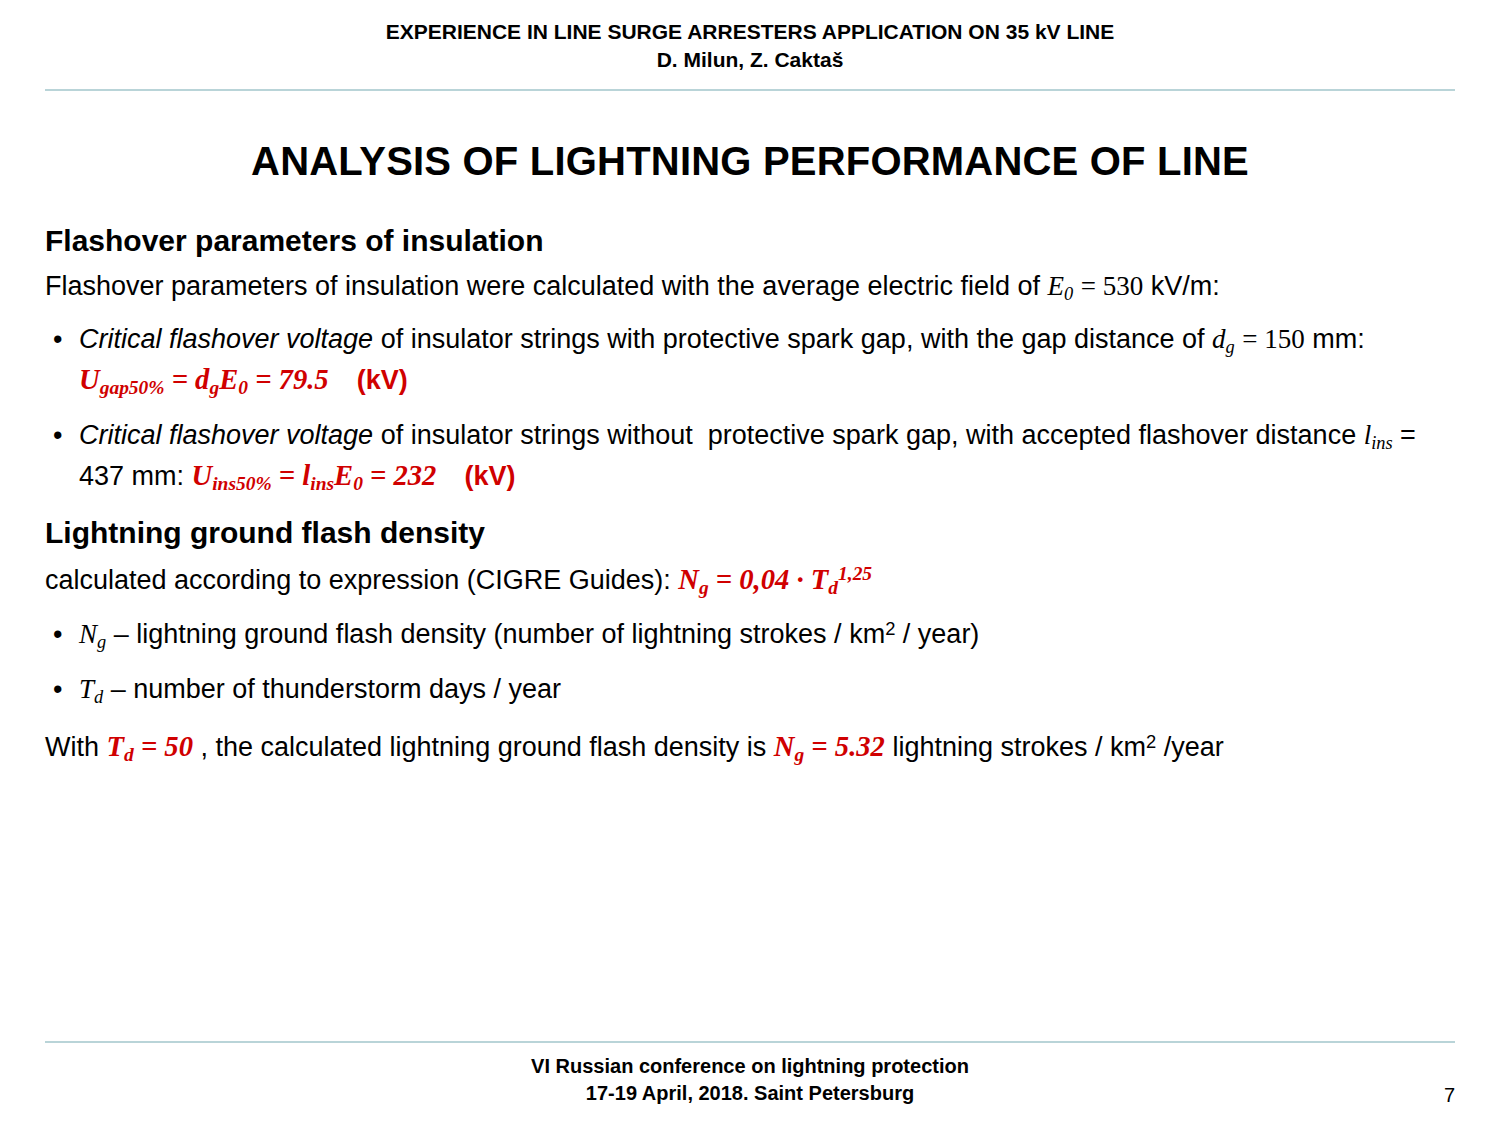EXPERIENCE IN LINE SURGE ARRESTERS APPLICATION ON 35 kV LINE
D. Milun, Z. Caktaš
ANALYSIS OF LIGHTNING PERFORMANCE OF LINE
Flashover parameters of insulation
Flashover parameters of insulation were calculated with the average electric field of E0 = 530 kV/m:
Critical flashover voltage of insulator strings with protective spark gap, with the gap distance of dg = 150 mm: Ugap50% = dg E0 = 79.5 (kV)
Critical flashover voltage of insulator strings without protective spark gap, with accepted flashover distance lins = 437 mm: Uins50% = lins E0 = 232 (kV)
Lightning ground flash density
calculated according to expression (CIGRE Guides): Ng = 0,04 · Td 1,25
Ng – lightning ground flash density (number of lightning strokes / km2 / year)
Td – number of thunderstorm days / year
With Td = 50 , the calculated lightning ground flash density is Ng = 5.32 lightning strokes / km2 /year
VI Russian conference on lightning protection
17-19 April, 2018. Saint Petersburg
7